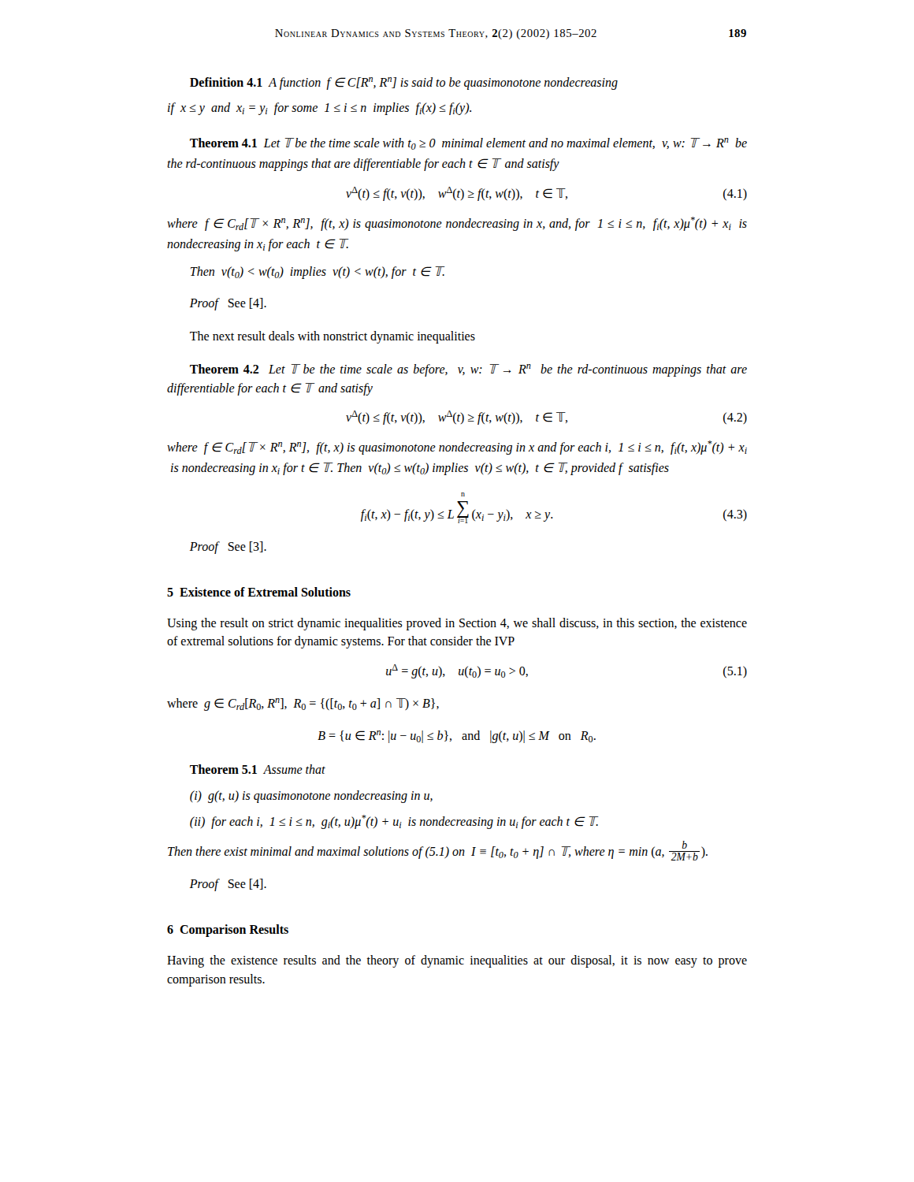Nonlinear Dynamics and Systems Theory, 2(2) (2002) 185–202 189
Definition 4.1 A function   f ∈ C[Rn, Rn] is said to be quasimonotone nondecreasing
if x ≤ y and xi = yi for some 1 ≤ i ≤ n implies fi(x) ≤ fi(y).
Theorem 4.1 Let 𝕋 be the time scale with t 0 ≥ 0 minimal element and no maximal element, v, w: 𝕋 → Rn be the rd-continuous mappings that are differentiable for each t ∈ 𝕋 and satisfy
vΔ(t) ≤ f(t, v(t)), wΔ(t) ≥ f(t, w(t)), t ∈ 𝕋, (4.1)
where f ∈ Crd[𝕋 × Rn, Rn], f(t, x) is quasimonotone nondecreasing in x, and, for 1 ≤ i ≤ n, fi(t, x)μ*(t) + xi is nondecreasing in xi for each t ∈ 𝕋.
Then v(t 0) < w(t 0) implies v(t) < w(t), for t ∈ 𝕋.
Proof See [4].
The next result deals with nonstrict dynamic inequalities
Theorem 4.2 Let 𝕋 be the time scale as before, v, w: 𝕋 → Rn be the rd-continuous mappings that are differentiable for each t ∈ 𝕋 and satisfy
vΔ(t) ≤ f(t, v(t)), wΔ(t) ≥ f(t, w(t)), t ∈ 𝕋, (4.2)
where f ∈ Crd[𝕋 × Rn, Rn], f(t, x) is quasimonotone nondecreasing in x and for each i, 1 ≤ i ≤ n, fi(t, x)μ*(t) + xi is nondecreasing in xi for t ∈ 𝕋. Then v(t 0) ≤ w(t 0) implies v(t) ≤ w(t), t ∈ 𝕋, provided f satisfies
fi(t, x) − fi(t, y) ≤ Ln∑i=1(xi − yi), x ≥ y. (4.3)
Proof See [3].
5 Existence of Extremal Solutions
Using the result on strict dynamic inequalities proved in Section 4, we shall discuss, in this section, the existence of extremal solutions for dynamic systems. For that consider the IVP
uΔ = g(t, u), u(t 0) = u 0 > 0, (5.1)
where g ∈ Crd[R 0, Rn], R 0 = {([t 0, t 0 + a] ∩ 𝕋) × B},
B = {u ∈ Rn: |u − u 0| ≤ b}, and |g(t, u)| ≤ M on R 0.
Theorem 5.1 Assume that
(i) g(t, u) is quasimonotone nondecreasing in u,
(ii) for each i, 1 ≤ i ≤ n, gi(t, u)μ*(t) + ui is nondecreasing in ui for each t ∈ 𝕋.
Then there exist minimal and maximal solutions of (5.1) on I ≡ [t 0, t 0 + η] ∩ 𝕋, where η = min (a, b 2M+b).
Proof See [4].
6 Comparison Results
Having the existence results and the theory of dynamic inequalities at our disposal, it is now easy to prove comparison results.